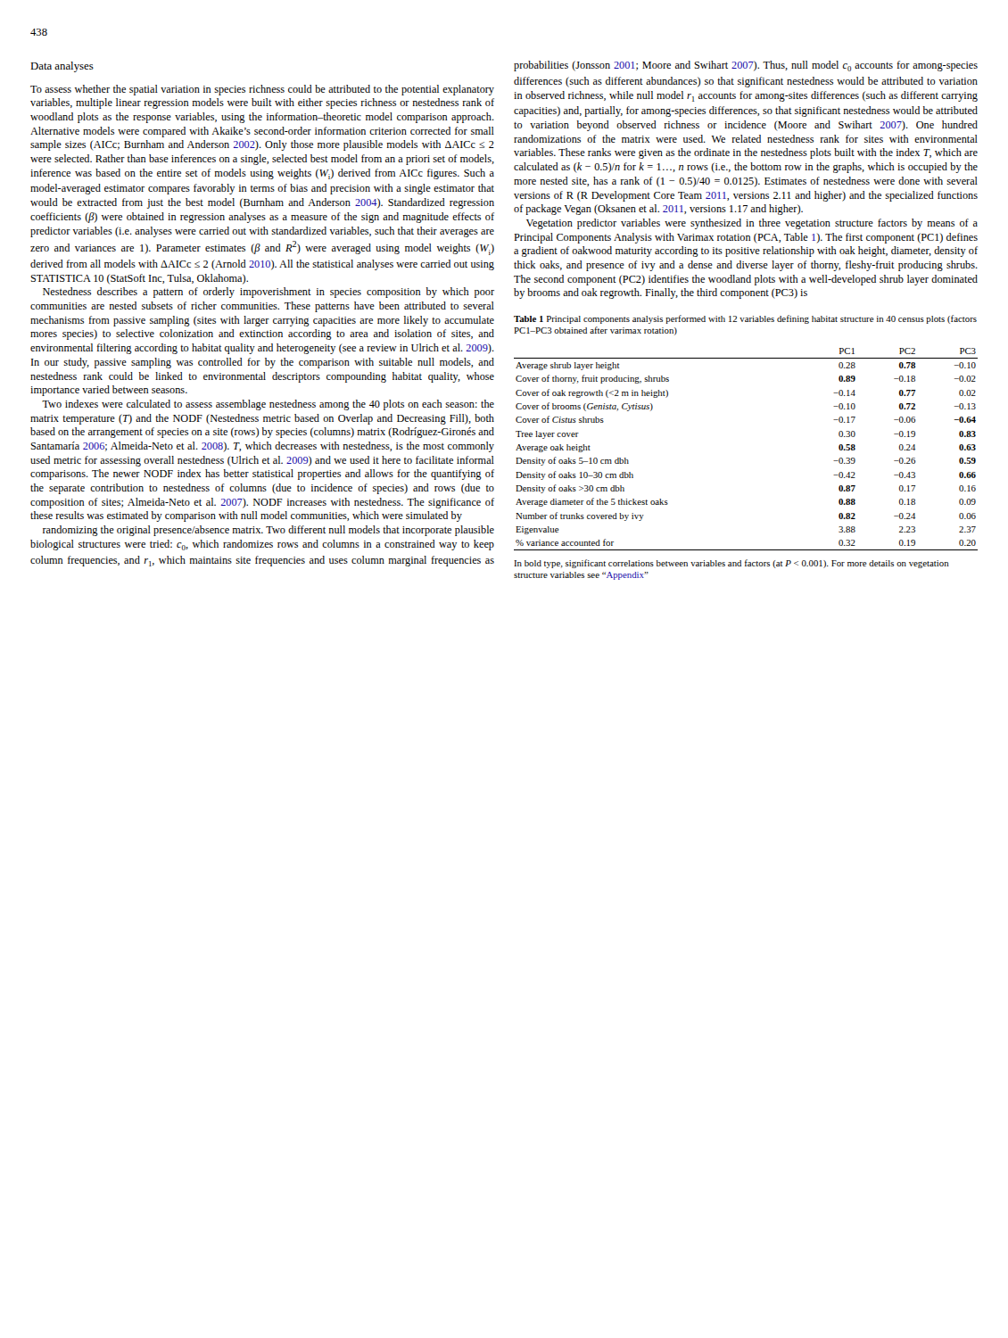438
Data analyses
To assess whether the spatial variation in species richness could be attributed to the potential explanatory variables, multiple linear regression models were built with either species richness or nestedness rank of woodland plots as the response variables, using the information–theoretic model comparison approach. Alternative models were compared with Akaike’s second-order information criterion corrected for small sample sizes (AICc; Burnham and Anderson 2002). Only those more plausible models with ΔAICc ≤ 2 were selected. Rather than base inferences on a single, selected best model from an a priori set of models, inference was based on the entire set of models using weights (Wi) derived from AICc figures. Such a model-averaged estimator compares favorably in terms of bias and precision with a single estimator that would be extracted from just the best model (Burnham and Anderson 2004). Standardized regression coefficients (β) were obtained in regression analyses as a measure of the sign and magnitude effects of predictor variables (i.e. analyses were carried out with standardized variables, such that their averages are zero and variances are 1). Parameter estimates (β and R2) were averaged using model weights (Wi) derived from all models with ΔAICc ≤ 2 (Arnold 2010). All the statistical analyses were carried out using STATISTICA 10 (StatSoft Inc, Tulsa, Oklahoma).
Nestedness describes a pattern of orderly impoverishment in species composition by which poor communities are nested subsets of richer communities. These patterns have been attributed to several mechanisms from passive sampling (sites with larger carrying capacities are more likely to accumulate mores species) to selective colonization and extinction according to area and isolation of sites, and environmental filtering according to habitat quality and heterogeneity (see a review in Ulrich et al. 2009). In our study, passive sampling was controlled for by the comparison with suitable null models, and nestedness rank could be linked to environmental descriptors compounding habitat quality, whose importance varied between seasons.
Two indexes were calculated to assess assemblage nestedness among the 40 plots on each season: the matrix temperature (T) and the NODF (Nestedness metric based on Overlap and Decreasing Fill), both based on the arrangement of species on a site (rows) by species (columns) matrix (Rodríguez-Gironés and Santamaría 2006; Almeida-Neto et al. 2008). T, which decreases with nestedness, is the most commonly used metric for assessing overall nestedness (Ulrich et al. 2009) and we used it here to facilitate informal comparisons. The newer NODF index has better statistical properties and allows for the quantifying of the separate contribution to nestedness of columns (due to incidence of species) and rows (due to composition of sites; Almeida-Neto et al. 2007). NODF increases with nestedness. The significance of these results was estimated by comparison with null model communities, which were simulated by
randomizing the original presence/absence matrix. Two different null models that incorporate plausible biological structures were tried: c0, which randomizes rows and columns in a constrained way to keep column frequencies, and r1, which maintains site frequencies and uses column marginal frequencies as probabilities (Jonsson 2001; Moore and Swihart 2007). Thus, null model c0 accounts for among-species differences (such as different abundances) so that significant nestedness would be attributed to variation in observed richness, while null model r1 accounts for among-sites differences (such as different carrying capacities) and, partially, for among-species differences, so that significant nestedness would be attributed to variation beyond observed richness or incidence (Moore and Swihart 2007). One hundred randomizations of the matrix were used. We related nestedness rank for sites with environmental variables. These ranks were given as the ordinate in the nestedness plots built with the index T, which are calculated as (k − 0.5)/n for k = 1…, n rows (i.e., the bottom row in the graphs, which is occupied by the more nested site, has a rank of (1 − 0.5)/40 = 0.0125). Estimates of nestedness were done with several versions of R (R Development Core Team 2011, versions 2.11 and higher) and the specialized functions of package Vegan (Oksanen et al. 2011, versions 1.17 and higher).
Vegetation predictor variables were synthesized in three vegetation structure factors by means of a Principal Components Analysis with Varimax rotation (PCA, Table 1). The first component (PC1) defines a gradient of oakwood maturity according to its positive relationship with oak height, diameter, density of thick oaks, and presence of ivy and a dense and diverse layer of thorny, fleshy-fruit producing shrubs. The second component (PC2) identifies the woodland plots with a well-developed shrub layer dominated by brooms and oak regrowth. Finally, the third component (PC3) is
Table 1 Principal components analysis performed with 12 variables defining habitat structure in 40 census plots (factors PC1–PC3 obtained after varimax rotation)
| | PC1 | PC2 | PC3 |
| --- | --- | --- | --- |
| Average shrub layer height | 0.28 | 0.78 | −0.10 |
| Cover of thorny, fruit producing, shrubs | 0.89 | −0.18 | −0.02 |
| Cover of oak regrowth (<2 m in height) | −0.14 | 0.77 | 0.02 |
| Cover of brooms ( Genista , Cytisus ) | −0.10 | 0.72 | −0.13 |
| Cover of Cistus shrubs | −0.17 | −0.06 | −0.64 |
| Tree layer cover | 0.30 | −0.19 | 0.83 |
| Average oak height | 0.58 | 0.24 | 0.63 |
| Density of oaks 5–10 cm dbh | −0.39 | −0.26 | 0.59 |
| Density of oaks 10–30 cm dbh | −0.42 | −0.43 | 0.66 |
| Density of oaks >30 cm dbh | 0.87 | 0.17 | 0.16 |
| Average diameter of the 5 thickest oaks | 0.88 | 0.18 | 0.09 |
| Number of trunks covered by ivy | 0.82 | −0.24 | 0.06 |
| Eigenvalue | 3.88 | 2.23 | 2.37 |
| % variance accounted for | 0.32 | 0.19 | 0.20 |
In bold type, significant correlations between variables and factors (at P < 0.001). For more details on vegetation structure variables see “Appendix”